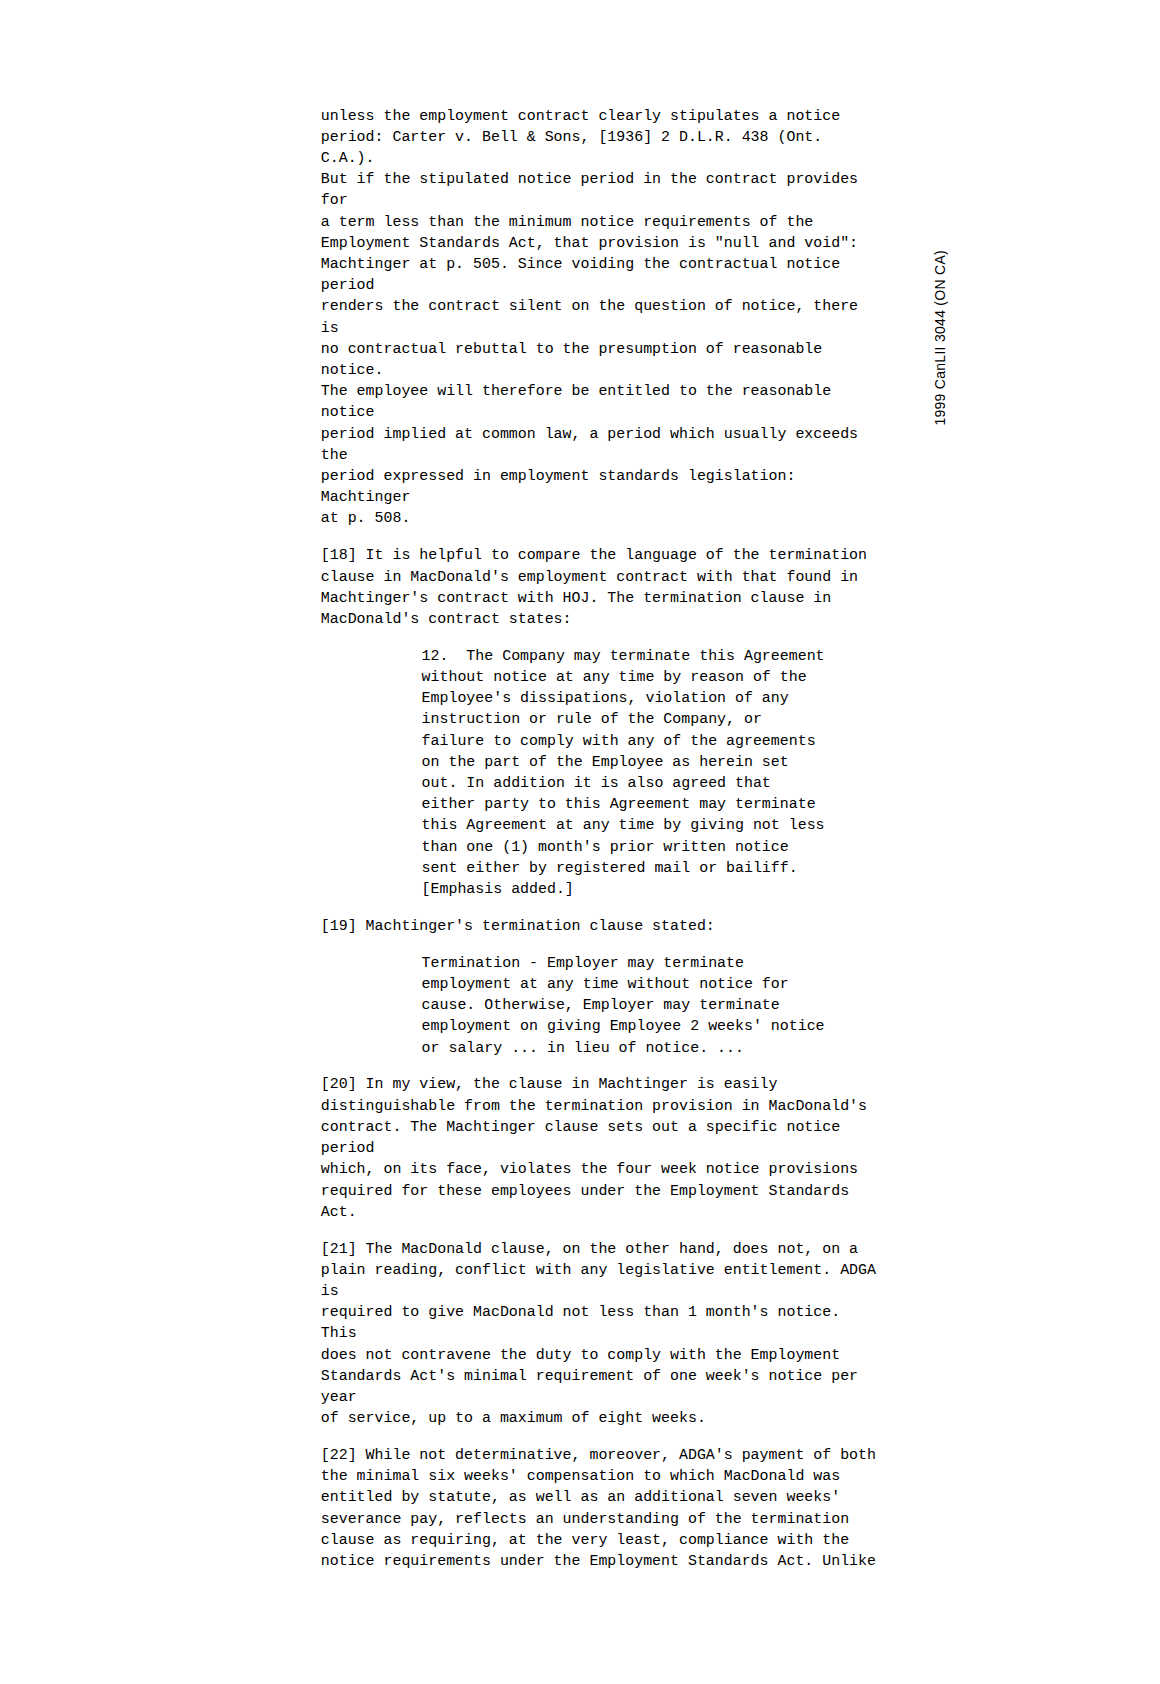1999 CanLII 3044 (ON CA)
unless the employment contract clearly stipulates a notice period: Carter v. Bell & Sons, [1936] 2 D.L.R. 438 (Ont. C.A.). But if the stipulated notice period in the contract provides for a term less than the minimum notice requirements of the Employment Standards Act, that provision is "null and void": Machtinger at p. 505. Since voiding the contractual notice period renders the contract silent on the question of notice, there is no contractual rebuttal to the presumption of reasonable notice. The employee will therefore be entitled to the reasonable notice period implied at common law, a period which usually exceeds the period expressed in employment standards legislation: Machtinger at p. 508.
[18] It is helpful to compare the language of the termination clause in MacDonald's employment contract with that found in Machtinger's contract with HOJ. The termination clause in MacDonald's contract states:
12. The Company may terminate this Agreement without notice at any time by reason of the Employee's dissipations, violation of any instruction or rule of the Company, or failure to comply with any of the agreements on the part of the Employee as herein set out. In addition it is also agreed that either party to this Agreement may terminate this Agreement at any time by giving not less than one (1) month's prior written notice sent either by registered mail or bailiff. [Emphasis added.]
[19] Machtinger's termination clause stated:
Termination - Employer may terminate employment at any time without notice for cause. Otherwise, Employer may terminate employment on giving Employee 2 weeks' notice or salary ... in lieu of notice. ...
[20] In my view, the clause in Machtinger is easily distinguishable from the termination provision in MacDonald's contract. The Machtinger clause sets out a specific notice period which, on its face, violates the four week notice provisions required for these employees under the Employment Standards Act.
[21] The MacDonald clause, on the other hand, does not, on a plain reading, conflict with any legislative entitlement. ADGA is required to give MacDonald not less than 1 month's notice. This does not contravene the duty to comply with the Employment Standards Act's minimal requirement of one week's notice per year of service, up to a maximum of eight weeks.
[22] While not determinative, moreover, ADGA's payment of both the minimal six weeks' compensation to which MacDonald was entitled by statute, as well as an additional seven weeks' severance pay, reflects an understanding of the termination clause as requiring, at the very least, compliance with the notice requirements under the Employment Standards Act. Unlike